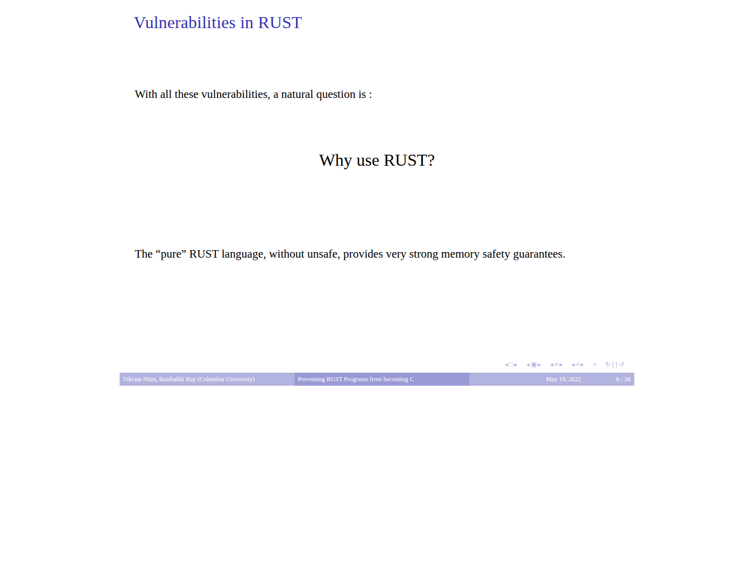Vulnerabilities in RUST
With all these vulnerabilities, a natural question is :
Why use RUST?
The “pure” RUST language, without unsafe, provides very strong memory safety guarantees.
◂□▸ ◂▣▸ ◂≡▸ ◂≡▸ ≡ ↻⟨⟩↺
Vikram Nitin, Baishakhi Ray (Columbia University)
Preventing RUST Programs from becoming C
May 19, 2022
6 / 38